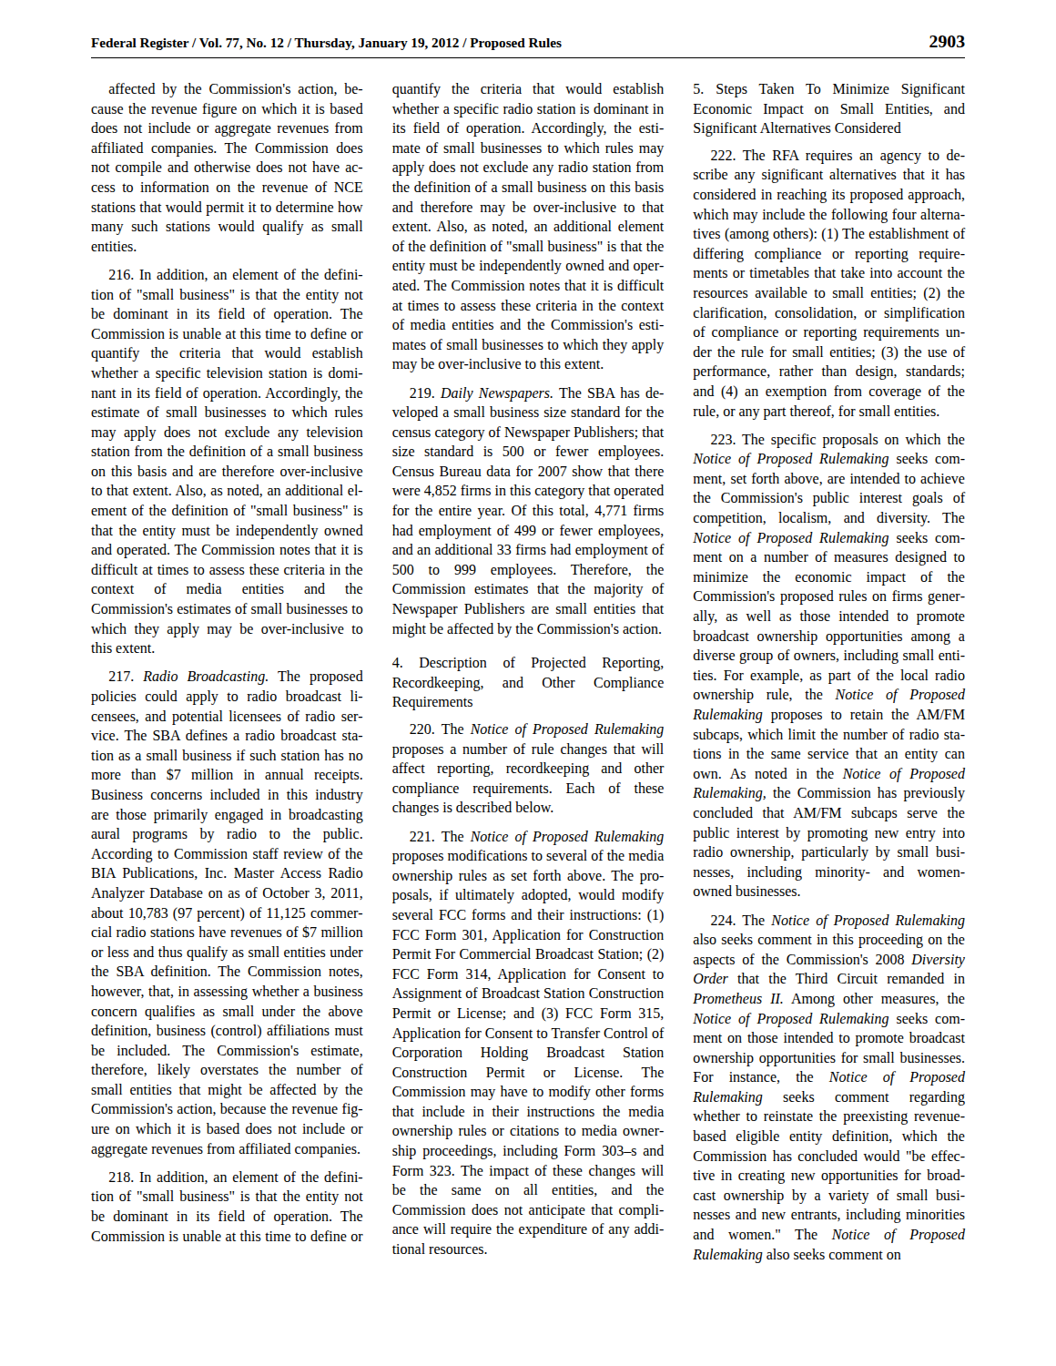Federal Register / Vol. 77, No. 12 / Thursday, January 19, 2012 / Proposed Rules 2903
affected by the Commission's action, because the revenue figure on which it is based does not include or aggregate revenues from affiliated companies. The Commission does not compile and otherwise does not have access to information on the revenue of NCE stations that would permit it to determine how many such stations would qualify as small entities.
216. In addition, an element of the definition of "small business" is that the entity not be dominant in its field of operation. The Commission is unable at this time to define or quantify the criteria that would establish whether a specific television station is dominant in its field of operation. Accordingly, the estimate of small businesses to which rules may apply does not exclude any television station from the definition of a small business on this basis and are therefore over-inclusive to that extent. Also, as noted, an additional element of the definition of "small business" is that the entity must be independently owned and operated. The Commission notes that it is difficult at times to assess these criteria in the context of media entities and the Commission's estimates of small businesses to which they apply may be over-inclusive to this extent.
217. Radio Broadcasting. The proposed policies could apply to radio broadcast licensees, and potential licensees of radio service. The SBA defines a radio broadcast station as a small business if such station has no more than $7 million in annual receipts. Business concerns included in this industry are those primarily engaged in broadcasting aural programs by radio to the public. According to Commission staff review of the BIA Publications, Inc. Master Access Radio Analyzer Database on as of October 3, 2011, about 10,783 (97 percent) of 11,125 commercial radio stations have revenues of $7 million or less and thus qualify as small entities under the SBA definition. The Commission notes, however, that, in assessing whether a business concern qualifies as small under the above definition, business (control) affiliations must be included. The Commission's estimate, therefore, likely overstates the number of small entities that might be affected by the Commission's action, because the revenue figure on which it is based does not include or aggregate revenues from affiliated companies.
218. In addition, an element of the definition of "small business" is that the entity not be dominant in its field of operation. The Commission is unable at this time to define or quantify the criteria that would establish whether a specific radio station is dominant in its field of operation. Accordingly, the estimate of small businesses to which rules may apply does not exclude any radio station from the definition of a small business on this basis and therefore may be over-inclusive to that extent. Also, as noted, an additional element of the definition of "small business" is that the entity must be independently owned and operated. The Commission notes that it is difficult at times to assess these criteria in the context of media entities and the Commission's estimates of small businesses to which they apply may be over-inclusive to this extent.
219. Daily Newspapers. The SBA has developed a small business size standard for the census category of Newspaper Publishers; that size standard is 500 or fewer employees. Census Bureau data for 2007 show that there were 4,852 firms in this category that operated for the entire year. Of this total, 4,771 firms had employment of 499 or fewer employees, and an additional 33 firms had employment of 500 to 999 employees. Therefore, the Commission estimates that the majority of Newspaper Publishers are small entities that might be affected by the Commission's action.
4. Description of Projected Reporting, Recordkeeping, and Other Compliance Requirements
220. The Notice of Proposed Rulemaking proposes a number of rule changes that will affect reporting, recordkeeping and other compliance requirements. Each of these changes is described below.
221. The Notice of Proposed Rulemaking proposes modifications to several of the media ownership rules as set forth above. The proposals, if ultimately adopted, would modify several FCC forms and their instructions: (1) FCC Form 301, Application for Construction Permit For Commercial Broadcast Station; (2) FCC Form 314, Application for Consent to Assignment of Broadcast Station Construction Permit or License; and (3) FCC Form 315, Application for Consent to Transfer Control of Corporation Holding Broadcast Station Construction Permit or License. The Commission may have to modify other forms that include in their instructions the media ownership rules or citations to media ownership proceedings, including Form 303–s and Form 323. The impact of these changes will be the same on all entities, and the Commission does not anticipate that compliance will require the expenditure of any additional resources.
5. Steps Taken To Minimize Significant Economic Impact on Small Entities, and Significant Alternatives Considered
222. The RFA requires an agency to describe any significant alternatives that it has considered in reaching its proposed approach, which may include the following four alternatives (among others): (1) The establishment of differing compliance or reporting requirements or timetables that take into account the resources available to small entities; (2) the clarification, consolidation, or simplification of compliance or reporting requirements under the rule for small entities; (3) the use of performance, rather than design, standards; and (4) an exemption from coverage of the rule, or any part thereof, for small entities.
223. The specific proposals on which the Notice of Proposed Rulemaking seeks comment, set forth above, are intended to achieve the Commission's public interest goals of competition, localism, and diversity. The Notice of Proposed Rulemaking seeks comment on a number of measures designed to minimize the economic impact of the Commission's proposed rules on firms generally, as well as those intended to promote broadcast ownership opportunities among a diverse group of owners, including small entities. For example, as part of the local radio ownership rule, the Notice of Proposed Rulemaking proposes to retain the AM/FM subcaps, which limit the number of radio stations in the same service that an entity can own. As noted in the Notice of Proposed Rulemaking, the Commission has previously concluded that AM/FM subcaps serve the public interest by promoting new entry into radio ownership, particularly by small businesses, including minority- and women-owned businesses.
224. The Notice of Proposed Rulemaking also seeks comment in this proceeding on the aspects of the Commission's 2008 Diversity Order that the Third Circuit remanded in Prometheus II. Among other measures, the Notice of Proposed Rulemaking seeks comment on those intended to promote broadcast ownership opportunities for small businesses. For instance, the Notice of Proposed Rulemaking seeks comment regarding whether to reinstate the preexisting revenue-based eligible entity definition, which the Commission has concluded would "be effective in creating new opportunities for broadcast ownership by a variety of small businesses and new entrants, including minorities and women." The Notice of Proposed Rulemaking also seeks comment on